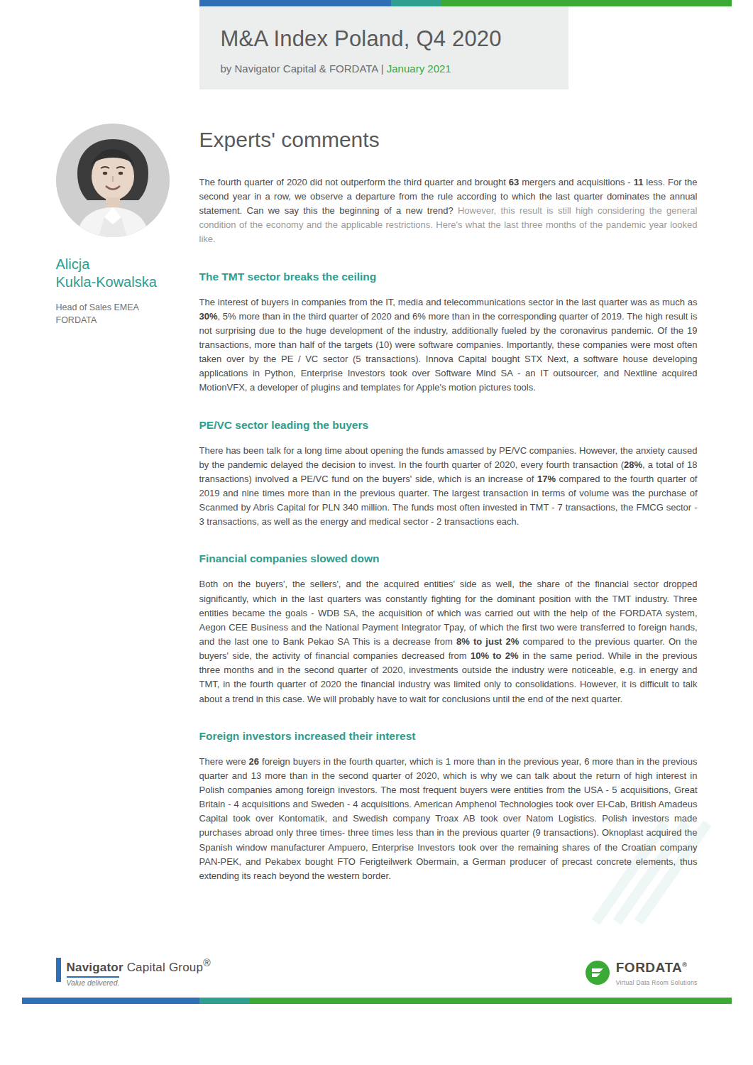M&A Index Poland, Q4 2020
by Navigator Capital & FORDATA | January 2021
Alicja
Kukla-Kowalska
Head of Sales EMEA
FORDATA
Experts' comments
The fourth quarter of 2020 did not outperform the third quarter and brought 63 mergers and acquisitions - 11 less. For the second year in a row, we observe a departure from the rule according to which the last quarter dominates the annual statement. Can we say this the beginning of a new trend? However, this result is still high considering the general condition of the economy and the applicable restrictions. Here's what the last three months of the pandemic year looked like.
The TMT sector breaks the ceiling
The interest of buyers in companies from the IT, media and telecommunications sector in the last quarter was as much as 30%, 5% more than in the third quarter of 2020 and 6% more than in the corresponding quarter of 2019. The high result is not surprising due to the huge development of the industry, additionally fueled by the coronavirus pandemic. Of the 19 transactions, more than half of the targets (10) were software companies. Importantly, these companies were most often taken over by the PE / VC sector (5 transactions). Innova Capital bought STX Next, a software house developing applications in Python, Enterprise Investors took over Software Mind SA - an IT outsourcer, and Nextline acquired MotionVFX, a developer of plugins and templates for Apple's motion pictures tools.
PE/VC sector leading the buyers
There has been talk for a long time about opening the funds amassed by PE/VC companies. However, the anxiety caused by the pandemic delayed the decision to invest. In the fourth quarter of 2020, every fourth transaction (28%, a total of 18 transactions) involved a PE/VC fund on the buyers' side, which is an increase of 17% compared to the fourth quarter of 2019 and nine times more than in the previous quarter. The largest transaction in terms of volume was the purchase of Scanmed by Abris Capital for PLN 340 million. The funds most often invested in TMT - 7 transactions, the FMCG sector - 3 transactions, as well as the energy and medical sector - 2 transactions each.
Financial companies slowed down
Both on the buyers', the sellers', and the acquired entities' side as well, the share of the financial sector dropped significantly, which in the last quarters was constantly fighting for the dominant position with the TMT industry. Three entities became the goals - WDB SA, the acquisition of which was carried out with the help of the FORDATA system, Aegon CEE Business and the National Payment Integrator Tpay, of which the first two were transferred to foreign hands, and the last one to Bank Pekao SA This is a decrease from 8% to just 2% compared to the previous quarter. On the buyers' side, the activity of financial companies decreased from 10% to 2% in the same period. While in the previous three months and in the second quarter of 2020, investments outside the industry were noticeable, e.g. in energy and TMT, in the fourth quarter of 2020 the financial industry was limited only to consolidations. However, it is difficult to talk about a trend in this case. We will probably have to wait for conclusions until the end of the next quarter.
Foreign investors increased their interest
There were 26 foreign buyers in the fourth quarter, which is 1 more than in the previous year, 6 more than in the previous quarter and 13 more than in the second quarter of 2020, which is why we can talk about the return of high interest in Polish companies among foreign investors. The most frequent buyers were entities from the USA - 5 acquisitions, Great Britain - 4 acquisitions and Sweden - 4 acquisitions. American Amphenol Technologies took over El-Cab, British Amadeus Capital took over Kontomatik, and Swedish company Troax AB took over Natom Logistics. Polish investors made purchases abroad only three times- three times less than in the previous quarter (9 transactions). Oknoplast acquired the Spanish window manufacturer Ampuero, Enterprise Investors took over the remaining shares of the Croatian company PAN-PEK, and Pekabex bought FTO Ferigteilwerk Obermain, a German producer of precast concrete elements, thus extending its reach beyond the western border.
Navigator Capital Group®
Value delivered.
FORDATA®
Virtual Data Room Solutions